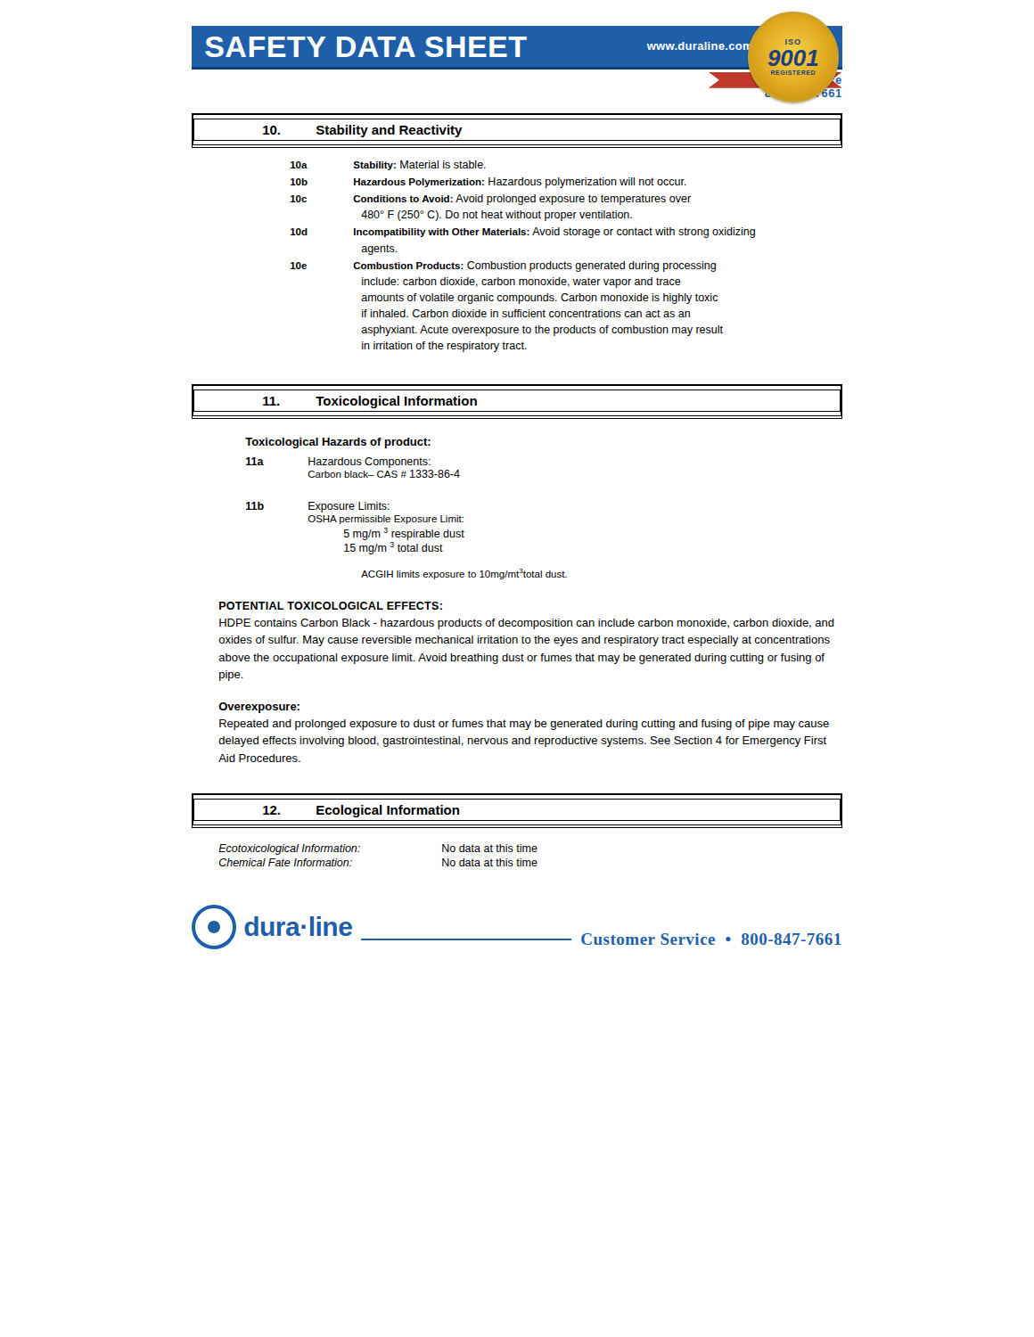SAFETY DATA SHEET
www.duraline.com
ISO
9001
REGISTERED
Customer Service
800-847-7661
10. Stability and Reactivity
10a Stability: Material is stable.
10b Hazardous Polymerization: Hazardous polymerization will not occur.
10c Conditions to Avoid: Avoid prolonged exposure to temperatures over
480° F (250° C). Do not heat without proper ventilation.
10d Incompatibility with Other Materials: Avoid storage or contact with strong oxidizing
agents.
10e Combustion Products: Combustion products generated during processing
include: carbon dioxide, carbon monoxide, water vapor and trace
amounts of volatile organic compounds. Carbon monoxide is highly toxic
if inhaled. Carbon dioxide in sufficient concentrations can act as an
asphyxiant. Acute overexposure to the products of combustion may result
in irritation of the respiratory tract.
11. Toxicological Information
Toxicological Hazards of product:
11a
Hazardous Components:
Carbon black– CAS # 1333-86-4
11b
Exposure Limits:
OSHA permissible Exposure Limit:
5 mg/m 3 respirable dust
15 mg/m 3 total dust
ACGIH limits exposure to 10mg/mt3total dust.
POTENTIAL TOXICOLOGICAL EFFECTS:
HDPE contains Carbon Black - hazardous products of decomposition can include carbon monoxide, carbon dioxide, and oxides of sulfur. May cause reversible mechanical irritation to the eyes and respiratory tract especially at concentrations above the occupational exposure limit. Avoid breathing dust or fumes that may be generated during cutting or fusing of pipe.
Overexposure:
Repeated and prolonged exposure to dust or fumes that may be generated during cutting and fusing of pipe may cause delayed effects involving blood, gastrointestinal, nervous and reproductive systems. See Section 4 for Emergency First Aid Procedures.
12. Ecological Information
Ecotoxicological Information:
No data at this time
Chemical Fate Information:
No data at this time
dura·line
Customer Service • 800-847-7661